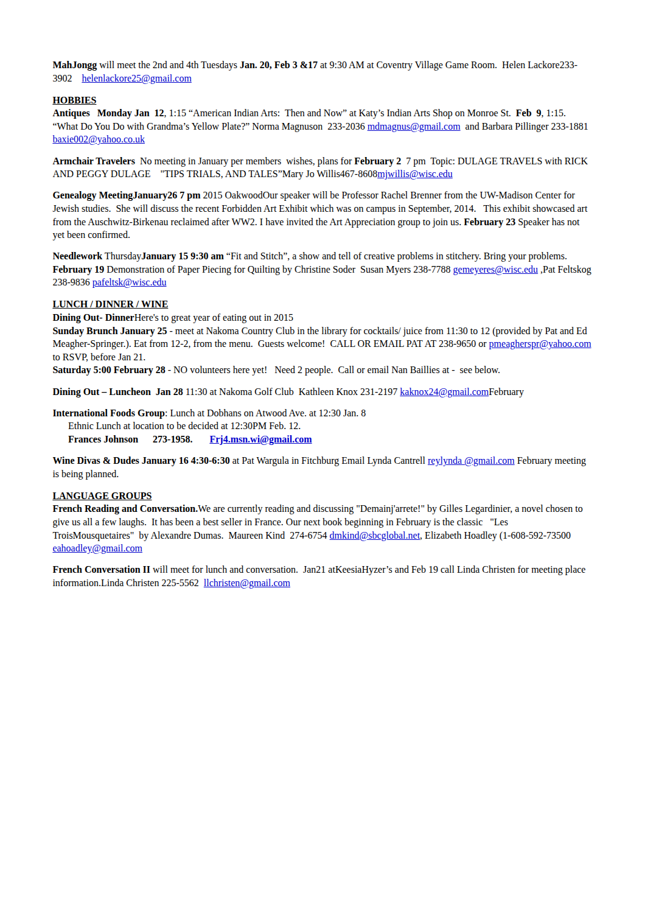MahJongg will meet the 2nd and 4th Tuesdays Jan. 20, Feb 3 &17 at 9:30 AM at Coventry Village Game Room. Helen Lackore233-3902 helenlackore25@gmail.com
HOBBIES
Antiques Monday Jan 12, 1:15 “American Indian Arts: Then and Now” at Katy’s Indian Arts Shop on Monroe St. Feb 9, 1:15. “What Do You Do with Grandma’s Yellow Plate?” Norma Magnuson 233-2036 mdmagnus@gmail.com and Barbara Pillinger 233-1881 baxie002@yahoo.co.uk
Armchair Travelers No meeting in January per members wishes, plans for February 2 7 pm Topic: DULAGE TRAVELS with RICK AND PEGGY DULAGE "TIPS TRIALS, AND TALES”Mary Jo Willis467-8608mjwillis@wisc.edu
Genealogy MeetingJanuary26 7 pm 2015 OakwoodOur speaker will be Professor Rachel Brenner from the UW-Madison Center for Jewish studies. She will discuss the recent Forbidden Art Exhibit which was on campus in September, 2014. This exhibit showcased art from the Auschwitz-Birkenau reclaimed after WW2. I have invited the Art Appreciation group to join us. February 23 Speaker has not yet been confirmed.
Needlework ThursdayJanuary 15 9:30 am “Fit and Stitch”, a show and tell of creative problems in stitchery. Bring your problems. February 19 Demonstration of Paper Piecing for Quilting by Christine Soder Susan Myers 238-7788 gemeyeres@wisc.edu ,Pat Feltskog 238-9836 pafeltsk@wisc.edu
LUNCH / DINNER / WINE
Dining Out- Dinner Here's to great year of eating out in 2015
Sunday Brunch January 25 - meet at Nakoma Country Club in the library for cocktails/ juice from 11:30 to 12 (provided by Pat and Ed Meagher-Springer.). Eat from 12-2, from the menu. Guests welcome! CALL OR EMAIL PAT AT 238-9650 or pmeagherspr@yahoo.com to RSVP, before Jan 21.
Saturday 5:00 February 28 - NO volunteers here yet! Need 2 people. Call or email Nan Baillies at - see below.
Dining Out – Luncheon Jan 28 11:30 at Nakoma Golf Club Kathleen Knox 231-2197 kaknox24@gmail.com February
International Foods Group: Lunch at Dobhans on Atwood Ave. at 12:30 Jan. 8
Ethnic Lunch at location to be decided at 12:30PM Feb. 12.
Frances Johnson 273-1958. Frj4.msn.wi@gmail.com
Wine Divas & Dudes January 16 4:30-6:30 at Pat Wargula in Fitchburg Email Lynda Cantrell reylynda @gmail.com February meeting is being planned.
LANGUAGE GROUPS
French Reading and Conversation. We are currently reading and discussing "Demainj'arrete!" by Gilles Legardinier, a novel chosen to give us all a few laughs. It has been a best seller in France. Our next book beginning in February is the classic "Les TroisMousquetaires" by Alexandre Dumas. Maureen Kind 274-6754 dmkind@sbcglobal.net, Elizabeth Hoadley (1-608-592-73500 eahoadley@gmail.com
French Conversation II will meet for lunch and conversation. Jan21 atKeesiaHyzer’s and Feb 19 call Linda Christen for meeting place information.Linda Christen 225-5562 llchristen@gmail.com